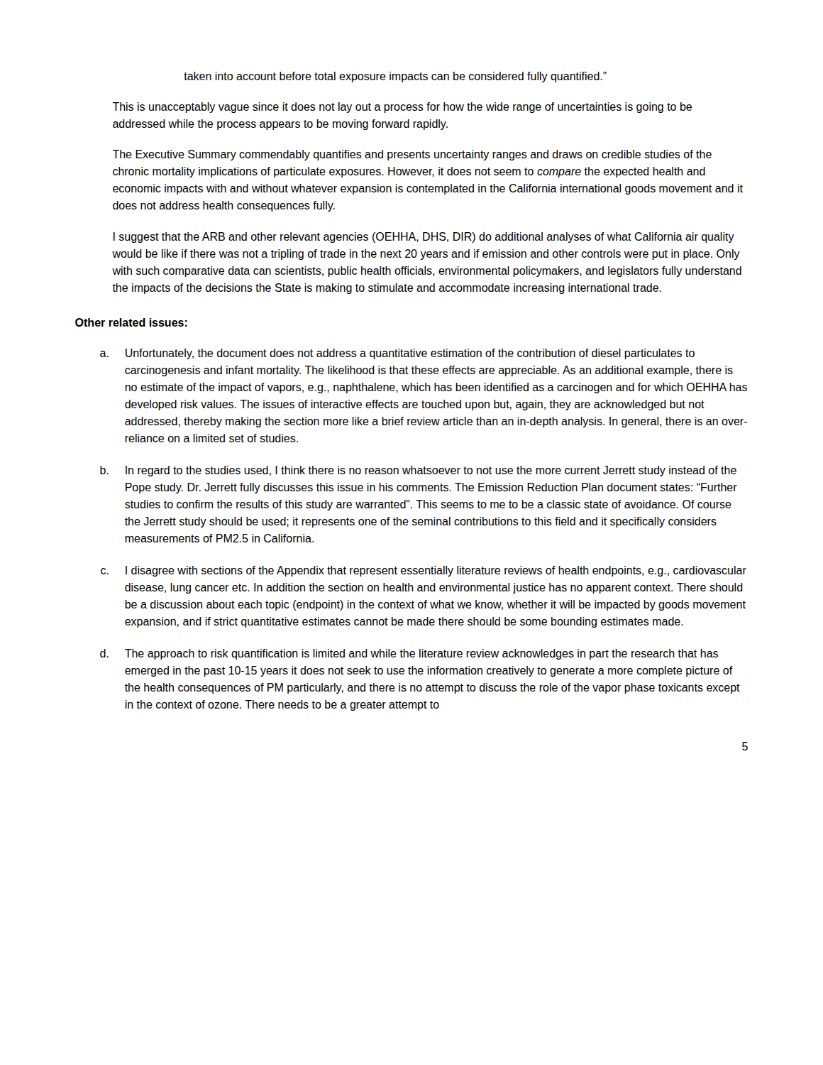taken into account before total exposure impacts can be considered fully quantified.”
This is unacceptably vague since it does not lay out a process for how the wide range of uncertainties is going to be addressed while the process appears to be moving forward rapidly.
The Executive Summary commendably quantifies and presents uncertainty ranges and draws on credible studies of the chronic mortality implications of particulate exposures. However, it does not seem to compare the expected health and economic impacts with and without whatever expansion is contemplated in the California international goods movement and it does not address health consequences fully.
I suggest that the ARB and other relevant agencies (OEHHA, DHS, DIR) do additional analyses of what California air quality would be like if there was not a tripling of trade in the next 20 years and if emission and other controls were put in place. Only with such comparative data can scientists, public health officials, environmental policymakers, and legislators fully understand the impacts of the decisions the State is making to stimulate and accommodate increasing international trade.
Other related issues:
Unfortunately, the document does not address a quantitative estimation of the contribution of diesel particulates to carcinogenesis and infant mortality. The likelihood is that these effects are appreciable. As an additional example, there is no estimate of the impact of vapors, e.g., naphthalene, which has been identified as a carcinogen and for which OEHHA has developed risk values. The issues of interactive effects are touched upon but, again, they are acknowledged but not addressed, thereby making the section more like a brief review article than an in-depth analysis. In general, there is an over-reliance on a limited set of studies.
In regard to the studies used, I think there is no reason whatsoever to not use the more current Jerrett study instead of the Pope study. Dr. Jerrett fully discusses this issue in his comments. The Emission Reduction Plan document states: “Further studies to confirm the results of this study are warranted”. This seems to me to be a classic state of avoidance. Of course the Jerrett study should be used; it represents one of the seminal contributions to this field and it specifically considers measurements of PM2.5 in California.
I disagree with sections of the Appendix that represent essentially literature reviews of health endpoints, e.g., cardiovascular disease, lung cancer etc. In addition the section on health and environmental justice has no apparent context. There should be a discussion about each topic (endpoint) in the context of what we know, whether it will be impacted by goods movement expansion, and if strict quantitative estimates cannot be made there should be some bounding estimates made.
The approach to risk quantification is limited and while the literature review acknowledges in part the research that has emerged in the past 10-15 years it does not seek to use the information creatively to generate a more complete picture of the health consequences of PM particularly, and there is no attempt to discuss the role of the vapor phase toxicants except in the context of ozone. There needs to be a greater attempt to
5